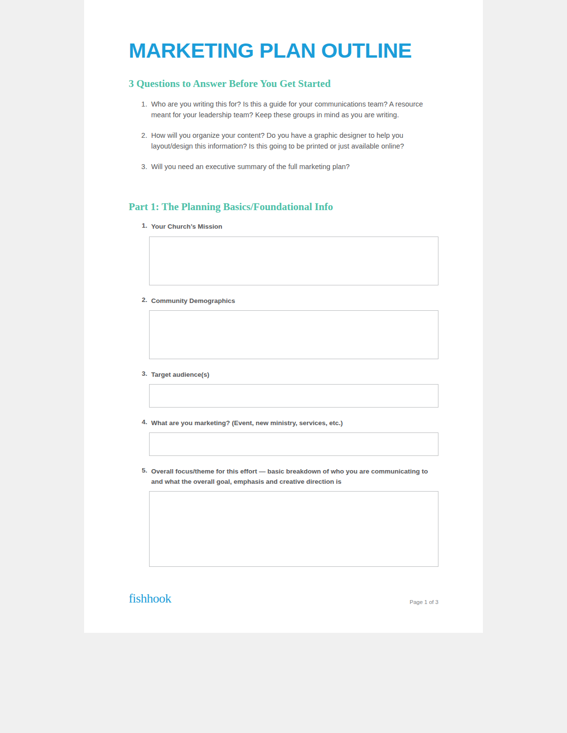MARKETING PLAN OUTLINE
3 Questions to Answer Before You Get Started
Who are you writing this for? Is this a guide for your communications team? A resource meant for your leadership team? Keep these groups in mind as you are writing.
How will you organize your content? Do you have a graphic designer to help you layout/design this information? Is this going to be printed or just available online?
Will you need an executive summary of the full marketing plan?
Part 1: The Planning Basics/Foundational Info
Your Church’s Mission
Community Demographics
Target audience(s)
What are you marketing? (Event, new ministry, services, etc.)
Overall focus/theme for this effort — basic breakdown of who you are communicating to and what the overall goal, emphasis and creative direction is
fishhook
Page 1 of 3